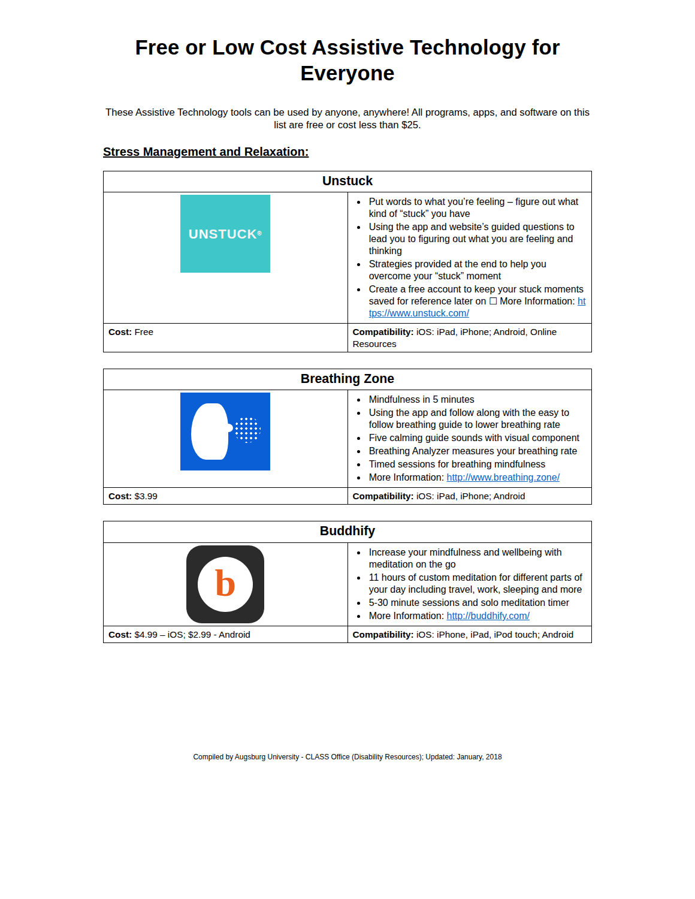Free or Low Cost Assistive Technology for Everyone
These Assistive Technology tools can be used by anyone, anywhere! All programs, apps, and software on this list are free or cost less than $25.
Stress Management and Relaxation:
| Unstuck |
| --- |
| UN STUCK ® | Put words to what you’re feeling – figure out what kind of “stuck” you have Using the app and website’s guided questions to lead you to figuring out what you are feeling and thinking Strategies provided at the end to help you overcome your “stuck” moment Create a free account to keep your stuck moments saved for reference later on ☐ More Information: https://www.unstuck.com/ |
| Cost: Free | Compatibility: iOS: iPad, iPhone; Android, Online Resources |
| Breathing Zone |
| --- |
| | Mindfulness in 5 minutes Using the app and follow along with the easy to follow breathing guide to lower breathing rate Five calming guide sounds with visual component Breathing Analyzer measures your breathing rate Timed sessions for breathing mindfulness More Information: http://www.breathing.zone/ |
| Cost: $3.99 | Compatibility: iOS: iPad, iPhone; Android |
| Buddhify |
| --- |
| b | Increase your mindfulness and wellbeing with meditation on the go 11 hours of custom meditation for different parts of your day including travel, work, sleeping and more 5-30 minute sessions and solo meditation timer More Information: http://buddhify.com/ |
| Cost: $4.99 – iOS; $2.99 - Android | Compatibility: iOS: iPhone, iPad, iPod touch; Android |
Compiled by Augsburg University - CLASS Office (Disability Resources); Updated: January, 2018